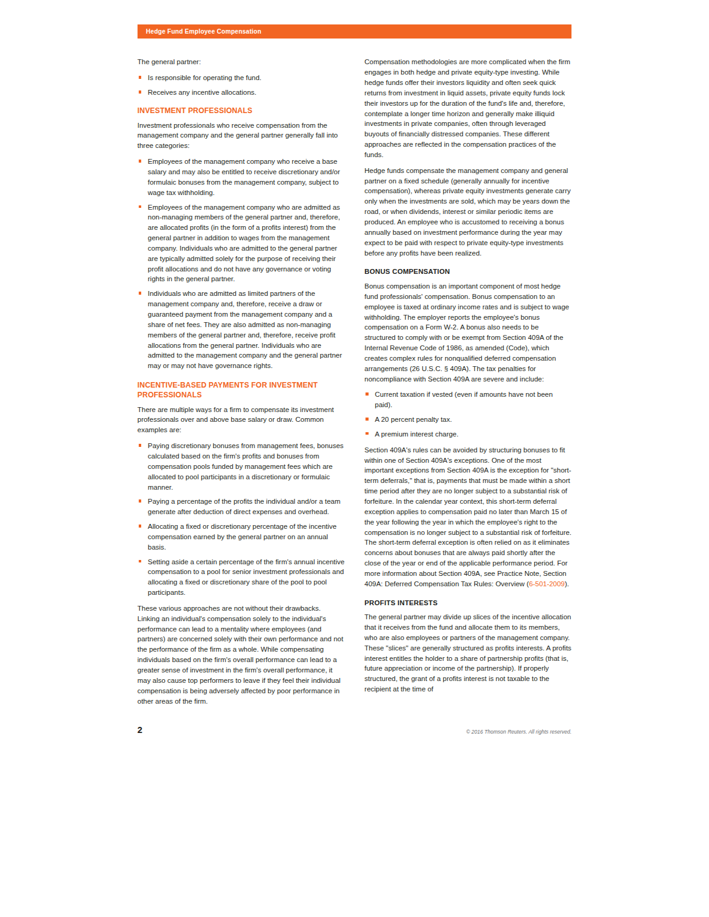Hedge Fund Employee Compensation
The general partner:
Is responsible for operating the fund.
Receives any incentive allocations.
Investment Professionals
Investment professionals who receive compensation from the management company and the general partner generally fall into three categories:
Employees of the management company who receive a base salary and may also be entitled to receive discretionary and/or formulaic bonuses from the management company, subject to wage tax withholding.
Employees of the management company who are admitted as non-managing members of the general partner and, therefore, are allocated profits (in the form of a profits interest) from the general partner in addition to wages from the management company. Individuals who are admitted to the general partner are typically admitted solely for the purpose of receiving their profit allocations and do not have any governance or voting rights in the general partner.
Individuals who are admitted as limited partners of the management company and, therefore, receive a draw or guaranteed payment from the management company and a share of net fees. They are also admitted as non-managing members of the general partner and, therefore, receive profit allocations from the general partner. Individuals who are admitted to the management company and the general partner may or may not have governance rights.
Incentive-Based Payments for Investment Professionals
There are multiple ways for a firm to compensate its investment professionals over and above base salary or draw. Common examples are:
Paying discretionary bonuses from management fees, bonuses calculated based on the firm's profits and bonuses from compensation pools funded by management fees which are allocated to pool participants in a discretionary or formulaic manner.
Paying a percentage of the profits the individual and/or a team generate after deduction of direct expenses and overhead.
Allocating a fixed or discretionary percentage of the incentive compensation earned by the general partner on an annual basis.
Setting aside a certain percentage of the firm's annual incentive compensation to a pool for senior investment professionals and allocating a fixed or discretionary share of the pool to pool participants.
These various approaches are not without their drawbacks. Linking an individual's compensation solely to the individual's performance can lead to a mentality where employees (and partners) are concerned solely with their own performance and not the performance of the firm as a whole. While compensating individuals based on the firm's overall performance can lead to a greater sense of investment in the firm's overall performance, it may also cause top performers to leave if they feel their individual compensation is being adversely affected by poor performance in other areas of the firm.
Compensation methodologies are more complicated when the firm engages in both hedge and private equity-type investing. While hedge funds offer their investors liquidity and often seek quick returns from investment in liquid assets, private equity funds lock their investors up for the duration of the fund's life and, therefore, contemplate a longer time horizon and generally make illiquid investments in private companies, often through leveraged buyouts of financially distressed companies. These different approaches are reflected in the compensation practices of the funds.
Hedge funds compensate the management company and general partner on a fixed schedule (generally annually for incentive compensation), whereas private equity investments generate carry only when the investments are sold, which may be years down the road, or when dividends, interest or similar periodic items are produced. An employee who is accustomed to receiving a bonus annually based on investment performance during the year may expect to be paid with respect to private equity-type investments before any profits have been realized.
Bonus Compensation
Bonus compensation is an important component of most hedge fund professionals' compensation. Bonus compensation to an employee is taxed at ordinary income rates and is subject to wage withholding. The employer reports the employee's bonus compensation on a Form W-2. A bonus also needs to be structured to comply with or be exempt from Section 409A of the Internal Revenue Code of 1986, as amended (Code), which creates complex rules for nonqualified deferred compensation arrangements (26 U.S.C. § 409A). The tax penalties for noncompliance with Section 409A are severe and include:
Current taxation if vested (even if amounts have not been paid).
A 20 percent penalty tax.
A premium interest charge.
Section 409A's rules can be avoided by structuring bonuses to fit within one of Section 409A's exceptions. One of the most important exceptions from Section 409A is the exception for "short-term deferrals," that is, payments that must be made within a short time period after they are no longer subject to a substantial risk of forfeiture. In the calendar year context, this short-term deferral exception applies to compensation paid no later than March 15 of the year following the year in which the employee's right to the compensation is no longer subject to a substantial risk of forfeiture. The short-term deferral exception is often relied on as it eliminates concerns about bonuses that are always paid shortly after the close of the year or end of the applicable performance period. For more information about Section 409A, see Practice Note, Section 409A: Deferred Compensation Tax Rules: Overview (6-501-2009).
Profits Interests
The general partner may divide up slices of the incentive allocation that it receives from the fund and allocate them to its members, who are also employees or partners of the management company. These "slices" are generally structured as profits interests. A profits interest entitles the holder to a share of partnership profits (that is, future appreciation or income of the partnership). If properly structured, the grant of a profits interest is not taxable to the recipient at the time of
2
© 2016 Thomson Reuters. All rights reserved.